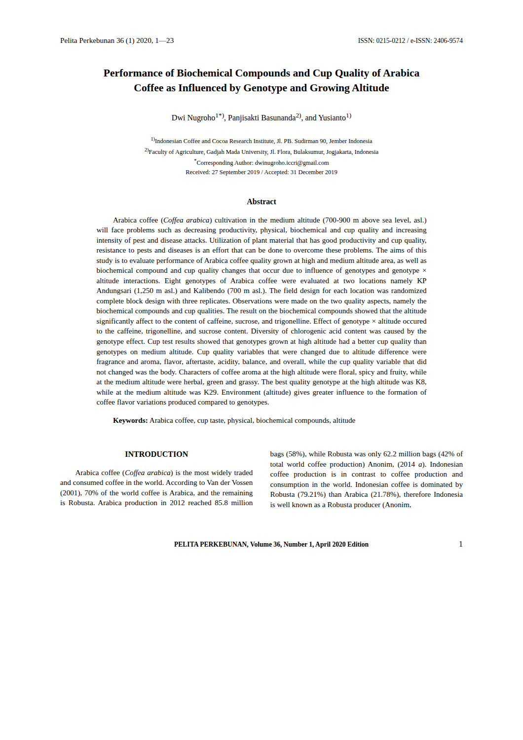Pelita Perkebunan 36 (1) 2020, 1—23 ISSN: 0215-0212 / e-ISSN: 2406-9574
Performance of Biochemical Compounds and Cup Quality of Arabica
Coffee as Influenced by Genotype and Growing Altitude
Dwi Nugroho1*), Panjisakti Basunanda2), and Yusianto1)
1)Indonesian Coffee and Cocoa Research Institute, Jl. PB. Sudirman 90, Jember Indonesia
2)Faculty of Agriculture, Gadjah Mada University, Jl. Flora, Bulaksumur, Jogjakarta, Indonesia
*Corresponding Author: dwinugroho.iccri@gmail.com
Received: 27 September 2019 / Accepted: 31 December 2019
Abstract
Arabica coffee (Coffea arabica) cultivation in the medium altitude (700-900 m above sea level, asl.) will face problems such as decreasing productivity, physical, biochemical and cup quality and increasing intensity of pest and disease attacks. Utilization of plant material that has good productivity and cup quality, resistance to pests and diseases is an effort that can be done to overcome these problems. The aims of this study is to evaluate performance of Arabica coffee quality grown at high and medium altitude area, as well as biochemical compound and cup quality changes that occur due to influence of genotypes and genotype × altitude interactions. Eight genotypes of Arabica coffee were evaluated at two locations namely KP Andungsari (1,250 m asl.) and Kalibendo (700 m asl.). The field design for each location was randomized complete block design with three replicates. Observations were made on the two quality aspects, namely the biochemical compounds and cup qualities. The result on the biochemical compounds showed that the altitude significantly affect to the content of caffeine, sucrose, and trigonelline. Effect of genotype × altitude occured to the caffeine, trigonelline, and sucrose content. Diversity of chlorogenic acid content was caused by the genotype effect. Cup test results showed that genotypes grown at high altitude had a better cup quality than genotypes on medium altitude. Cup quality variables that were changed due to altitude difference were fragrance and aroma, flavor, aftertaste, acidity, balance, and overall, while the cup quality variable that did not changed was the body. Characters of coffee aroma at the high altitude were floral, spicy and fruity, while at the medium altitude were herbal, green and grassy. The best quality genotype at the high altitude was K8, while at the medium altitude was K29. Environment (altitude) gives greater influence to the formation of coffee flavor variations produced compared to genotypes.
Keywords: Arabica coffee, cup taste, physical, biochemical compounds, altitude
INTRODUCTION
Arabica coffee (Coffea arabica) is the most widely traded and consumed coffee in the world. According to Van der Vossen (2001), 70% of the world coffee is Arabica, and the remaining is Robusta. Arabica production in 2012 reached 85.8 million bags (58%), while Robusta was only 62.2 million bags (42% of total world coffee production) Anonim, (2014 a). Indonesian coffee production is in contrast to coffee production and consumption in the world. Indonesian coffee is dominated by Robusta (79.21%) than Arabica (21.78%), therefore Indonesia is well known as a Robusta producer (Anonim,
PELITA PERKEBUNAN, Volume 36, Number 1, April 2020 Edition 1